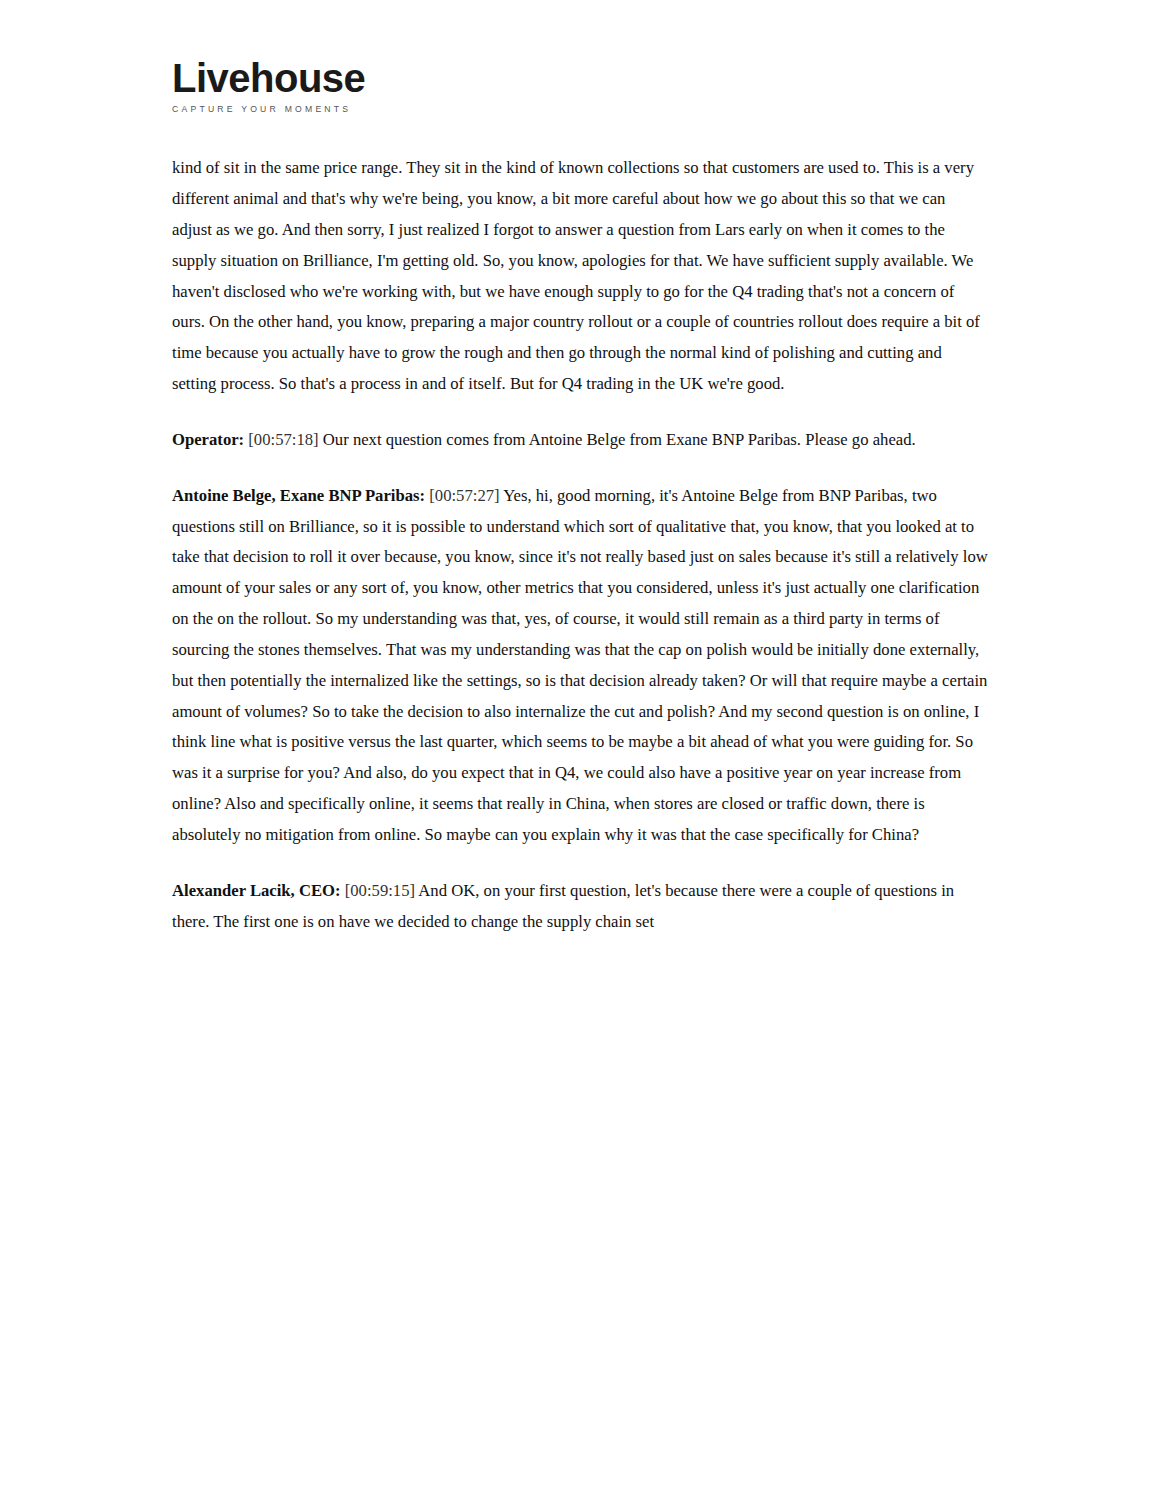Livehouse
Capture your moments
kind of sit in the same price range. They sit in the kind of known collections so that customers are used to. This is a very different animal and that's why we're being, you know, a bit more careful about how we go about this so that we can adjust as we go. And then sorry, I just realized I forgot to answer a question from Lars early on when it comes to the supply situation on Brilliance, I'm getting old. So, you know, apologies for that. We have sufficient supply available. We haven't disclosed who we're working with, but we have enough supply to go for the Q4 trading that's not a concern of ours. On the other hand, you know, preparing a major country rollout or a couple of countries rollout does require a bit of time because you actually have to grow the rough and then go through the normal kind of polishing and cutting and setting process. So that's a process in and of itself. But for Q4 trading in the UK we're good.
Operator: [00:57:18] Our next question comes from Antoine Belge from Exane BNP Paribas. Please go ahead.
Antoine Belge, Exane BNP Paribas: [00:57:27] Yes, hi, good morning, it's Antoine Belge from BNP Paribas, two questions still on Brilliance, so it is possible to understand which sort of qualitative that, you know, that you looked at to take that decision to roll it over because, you know, since it's not really based just on sales because it's still a relatively low amount of your sales or any sort of, you know, other metrics that you considered, unless it's just actually one clarification on the on the rollout. So my understanding was that, yes, of course, it would still remain as a third party in terms of sourcing the stones themselves. That was my understanding was that the cap on polish would be initially done externally, but then potentially the internalized like the settings, so is that decision already taken? Or will that require maybe a certain amount of volumes? So to take the decision to also internalize the cut and polish? And my second question is on online, I think line what is positive versus the last quarter, which seems to be maybe a bit ahead of what you were guiding for. So was it a surprise for you? And also, do you expect that in Q4, we could also have a positive year on year increase from online? Also and specifically online, it seems that really in China, when stores are closed or traffic down, there is absolutely no mitigation from online. So maybe can you explain why it was that the case specifically for China?
Alexander Lacik, CEO: [00:59:15] And OK, on your first question, let's because there were a couple of questions in there. The first one is on have we decided to change the supply chain set